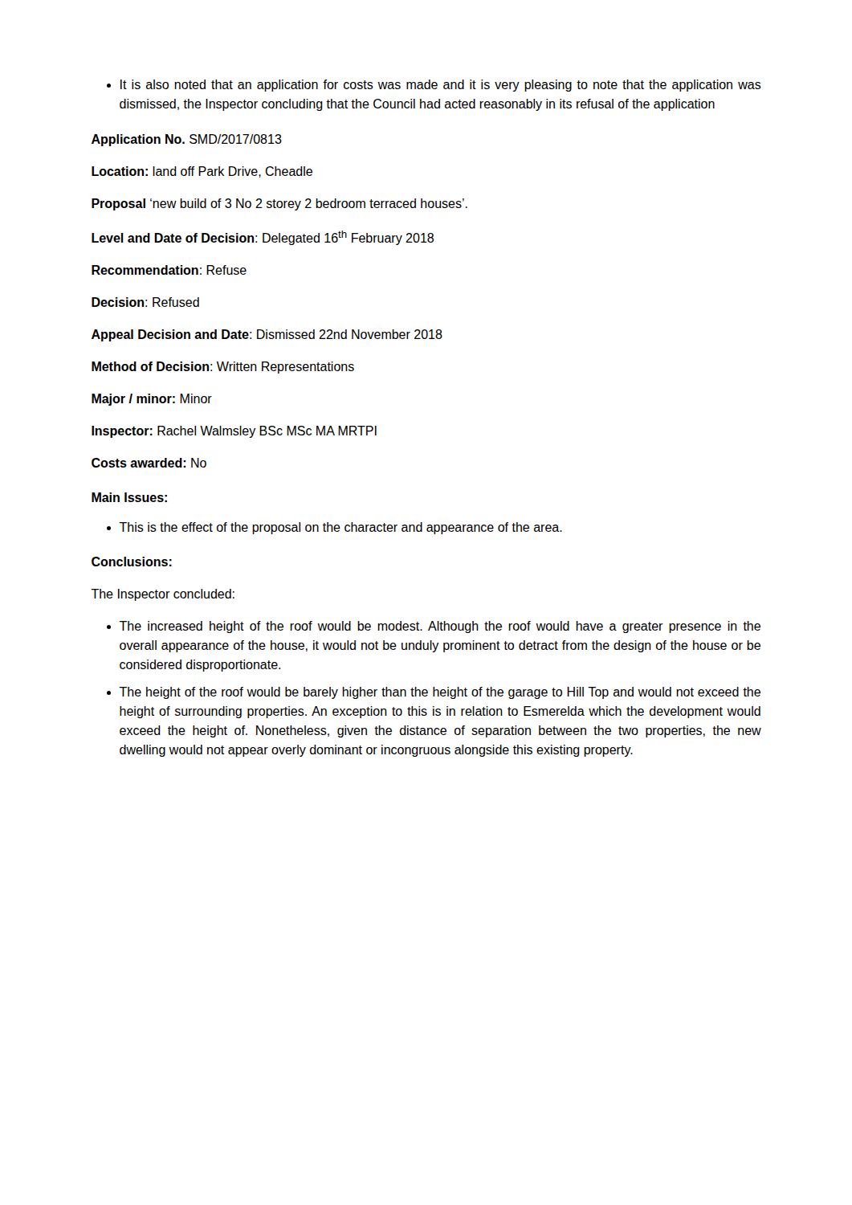It is also noted that an application for costs was made and it is very pleasing to note that the application was dismissed, the Inspector concluding that the Council had acted reasonably in its refusal of the application
Application No. SMD/2017/0813
Location: land off Park Drive, Cheadle
Proposal ‘new build of 3 No 2 storey 2 bedroom terraced houses’.
Level and Date of Decision: Delegated 16th February 2018
Recommendation: Refuse
Decision: Refused
Appeal Decision and Date: Dismissed 22nd November 2018
Method of Decision: Written Representations
Major / minor: Minor
Inspector: Rachel Walmsley BSc MSc MA MRTPI
Costs awarded: No
Main Issues:
This is the effect of the proposal on the character and appearance of the area.
Conclusions:
The Inspector concluded:
The increased height of the roof would be modest. Although the roof would have a greater presence in the overall appearance of the house, it would not be unduly prominent to detract from the design of the house or be considered disproportionate.
The height of the roof would be barely higher than the height of the garage to Hill Top and would not exceed the height of surrounding properties. An exception to this is in relation to Esmerelda which the development would exceed the height of. Nonetheless, given the distance of separation between the two properties, the new dwelling would not appear overly dominant or incongruous alongside this existing property.